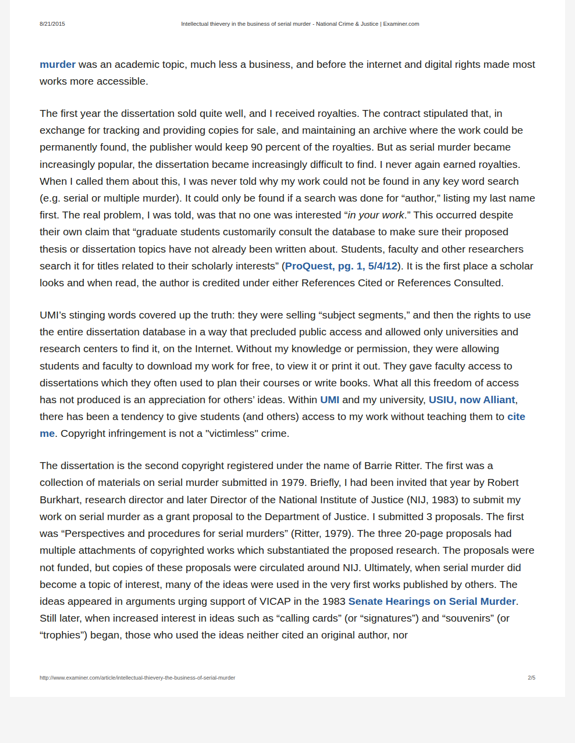8/21/2015 Intellectual thievery in the business of serial murder - National Crime & Justice | Examiner.com
murder was an academic topic, much less a business, and before the internet and digital rights made most works more accessible.
The first year the dissertation sold quite well, and I received royalties. The contract stipulated that, in exchange for tracking and providing copies for sale, and maintaining an archive where the work could be permanently found, the publisher would keep 90 percent of the royalties. But as serial murder became increasingly popular, the dissertation became increasingly difficult to find. I never again earned royalties. When I called them about this, I was never told why my work could not be found in any key word search (e.g. serial or multiple murder). It could only be found if a search was done for “author,” listing my last name first. The real problem, I was told, was that no one was interested “in your work.” This occurred despite their own claim that “graduate students customarily consult the database to make sure their proposed thesis or dissertation topics have not already been written about. Students, faculty and other researchers search it for titles related to their scholarly interests” (ProQuest, pg. 1, 5/4/12). It is the first place a scholar looks and when read, the author is credited under either References Cited or References Consulted.
UMI’s stinging words covered up the truth: they were selling “subject segments,” and then the rights to use the entire dissertation database in a way that precluded public access and allowed only universities and research centers to find it, on the Internet. Without my knowledge or permission, they were allowing students and faculty to download my work for free, to view it or print it out. They gave faculty access to dissertations which they often used to plan their courses or write books. What all this freedom of access has not produced is an appreciation for others’ ideas. Within UMI and my university, USIU, now Alliant, there has been a tendency to give students (and others) access to my work without teaching them to cite me. Copyright infringement is not a "victimless" crime.
The dissertation is the second copyright registered under the name of Barrie Ritter. The first was a collection of materials on serial murder submitted in 1979. Briefly, I had been invited that year by Robert Burkhart, research director and later Director of the National Institute of Justice (NIJ, 1983) to submit my work on serial murder as a grant proposal to the Department of Justice. I submitted 3 proposals. The first was “Perspectives and procedures for serial murders” (Ritter, 1979). The three 20-page proposals had multiple attachments of copyrighted works which substantiated the proposed research. The proposals were not funded, but copies of these proposals were circulated around NIJ. Ultimately, when serial murder did become a topic of interest, many of the ideas were used in the very first works published by others. The ideas appeared in arguments urging support of VICAP in the 1983 Senate Hearings on Serial Murder. Still later, when increased interest in ideas such as “calling cards” (or “signatures”) and “souvenirs” (or “trophies”) began, those who used the ideas neither cited an original author, nor
http://www.examiner.com/article/intellectual-thievery-the-business-of-serial-murder 2/5